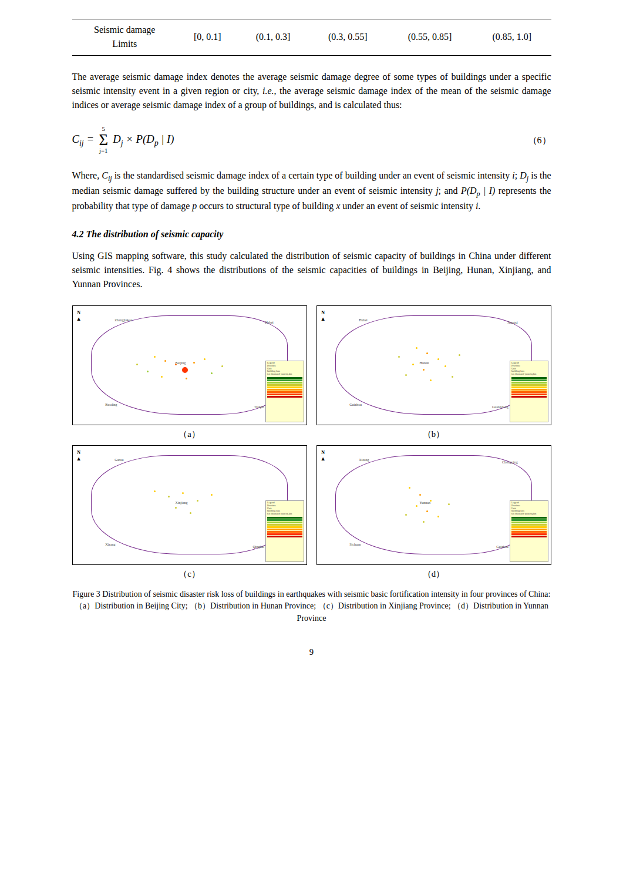| Seismic damage Limits | [0, 0.1] | (0.1, 0.3] | (0.3, 0.55] | (0.55, 0.85] | (0.85, 1.0] |
The average seismic damage index denotes the average seismic damage degree of some types of buildings under a specific seismic intensity event in a given region or city, i.e., the average seismic damage index of the mean of the seismic damage indices or average seismic damage index of a group of buildings, and is calculated thus:
Cij = 5 Σ j=1 Dj × P(Dp | I) （6）
Where, Cij is the standardised seismic damage index of a certain type of building under an event of seismic intensity i; Dj is the median seismic damage suffered by the building structure under an event of seismic intensity j; and P(Dp | I) represents the probability that type of damage p occurs to structural type of building x under an event of seismic intensity i.
4.2 The distribution of seismic capacity
Using GIS mapping software, this study calculated the distribution of seismic capacity of buildings in China under different seismic intensities. Fig. 4 shows the distributions of the seismic capacities of buildings in Beijing, Hunan, Xinjiang, and Yunnan Provinces.
N
Zhangjiakou
Hebei
Beijing
Baoding
Tianjin
Legend
Province
Unit
building loss
ten thousand yuan/sq.km
（a）
N
Hubei
Jiangxi
Hunan
Guizhou
Guangdong
Legend
Province
Unit
building loss
ten thousand yuan/sq.km
（b）
N
Xinjiang
Xizang
Qinghai
Gansu
Legend
Province
Unit
building loss
ten thousand yuan/sq.km
（c）
N
Xizang
Chongqing
Yunnan
Sichuan
Guizhou
Legend
Province
Unit
building loss
ten thousand yuan/sq.km
（d）
Figure 3 Distribution of seismic disaster risk loss of buildings in earthquakes with seismic basic fortification intensity in four provinces of China: （a）Distribution in Beijing City; （b）Distribution in Hunan Province; （c）Distribution in Xinjiang Province; （d）Distribution in Yunnan Province
9